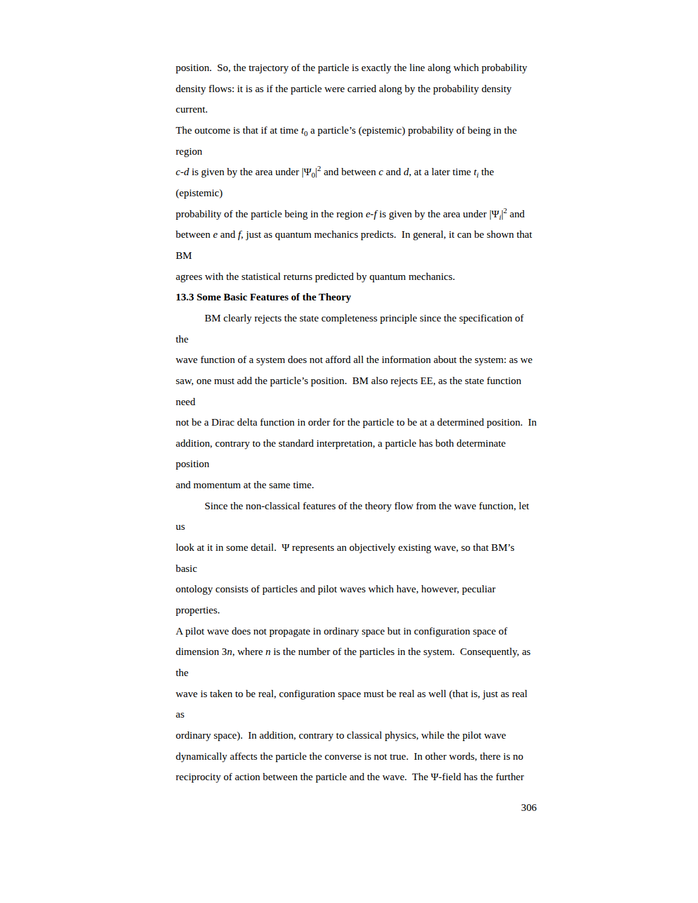position. So, the trajectory of the particle is exactly the line along which probability
density flows: it is as if the particle were carried along by the probability density current.
The outcome is that if at time t0 a particle’s (epistemic) probability of being in the region
c-d is given by the area under |Ψ0|2 and between c and d, at a later time ti the (epistemic)
probability of the particle being in the region e-f is given by the area under |Ψi|2 and
between e and f, just as quantum mechanics predicts. In general, it can be shown that BM
agrees with the statistical returns predicted by quantum mechanics.
13.3 Some Basic Features of the Theory
BM clearly rejects the state completeness principle since the specification of the
wave function of a system does not afford all the information about the system: as we
saw, one must add the particle’s position. BM also rejects EE, as the state function need
not be a Dirac delta function in order for the particle to be at a determined position. In
addition, contrary to the standard interpretation, a particle has both determinate position
and momentum at the same time.
Since the non-classical features of the theory flow from the wave function, let us
look at it in some detail. Ψ represents an objectively existing wave, so that BM’s basic
ontology consists of particles and pilot waves which have, however, peculiar properties.
A pilot wave does not propagate in ordinary space but in configuration space of
dimension 3n, where n is the number of the particles in the system. Consequently, as the
wave is taken to be real, configuration space must be real as well (that is, just as real as
ordinary space). In addition, contrary to classical physics, while the pilot wave
dynamically affects the particle the converse is not true. In other words, there is no
reciprocity of action between the particle and the wave. The Ψ-field has the further
306